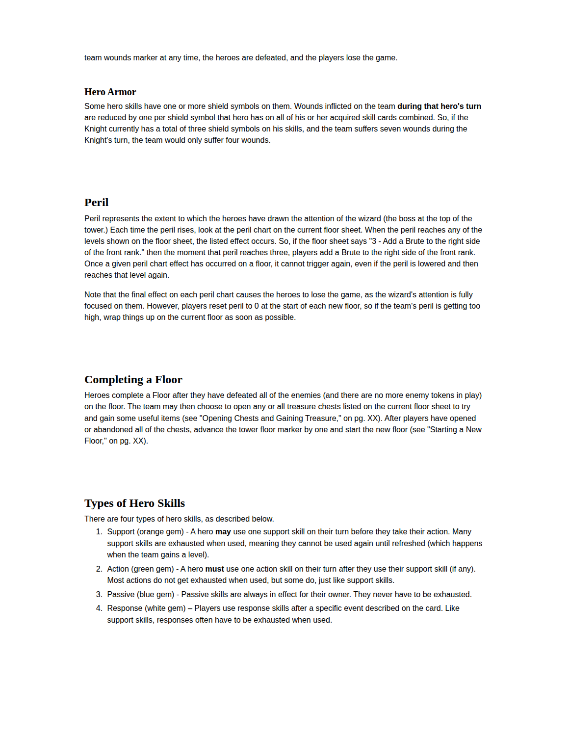team wounds marker at any time, the heroes are defeated, and the players lose the game.
Hero Armor
Some hero skills have one or more shield symbols on them. Wounds inflicted on the team during that hero's turn are reduced by one per shield symbol that hero has on all of his or her acquired skill cards combined. So, if the Knight currently has a total of three shield symbols on his skills, and the team suffers seven wounds during the Knight's turn, the team would only suffer four wounds.
Peril
Peril represents the extent to which the heroes have drawn the attention of the wizard (the boss at the top of the tower.) Each time the peril rises, look at the peril chart on the current floor sheet. When the peril reaches any of the levels shown on the floor sheet, the listed effect occurs. So, if the floor sheet says "3 - Add a Brute to the right side of the front rank." then the moment that peril reaches three, players add a Brute to the right side of the front rank. Once a given peril chart effect has occurred on a floor, it cannot trigger again, even if the peril is lowered and then reaches that level again.
Note that the final effect on each peril chart causes the heroes to lose the game, as the wizard's attention is fully focused on them. However, players reset peril to 0 at the start of each new floor, so if the team's peril is getting too high, wrap things up on the current floor as soon as possible.
Completing a Floor
Heroes complete a Floor after they have defeated all of the enemies (and there are no more enemy tokens in play) on the floor. The team may then choose to open any or all treasure chests listed on the current floor sheet to try and gain some useful items (see "Opening Chests and Gaining Treasure," on pg. XX). After players have opened or abandoned all of the chests, advance the tower floor marker by one and start the new floor (see "Starting a New Floor," on pg. XX).
Types of Hero Skills
There are four types of hero skills, as described below.
Support (orange gem) - A hero may use one support skill on their turn before they take their action. Many support skills are exhausted when used, meaning they cannot be used again until refreshed (which happens when the team gains a level).
Action (green gem) - A hero must use one action skill on their turn after they use their support skill (if any). Most actions do not get exhausted when used, but some do, just like support skills.
Passive (blue gem) - Passive skills are always in effect for their owner. They never have to be exhausted.
Response (white gem) – Players use response skills after a specific event described on the card. Like support skills, responses often have to be exhausted when used.